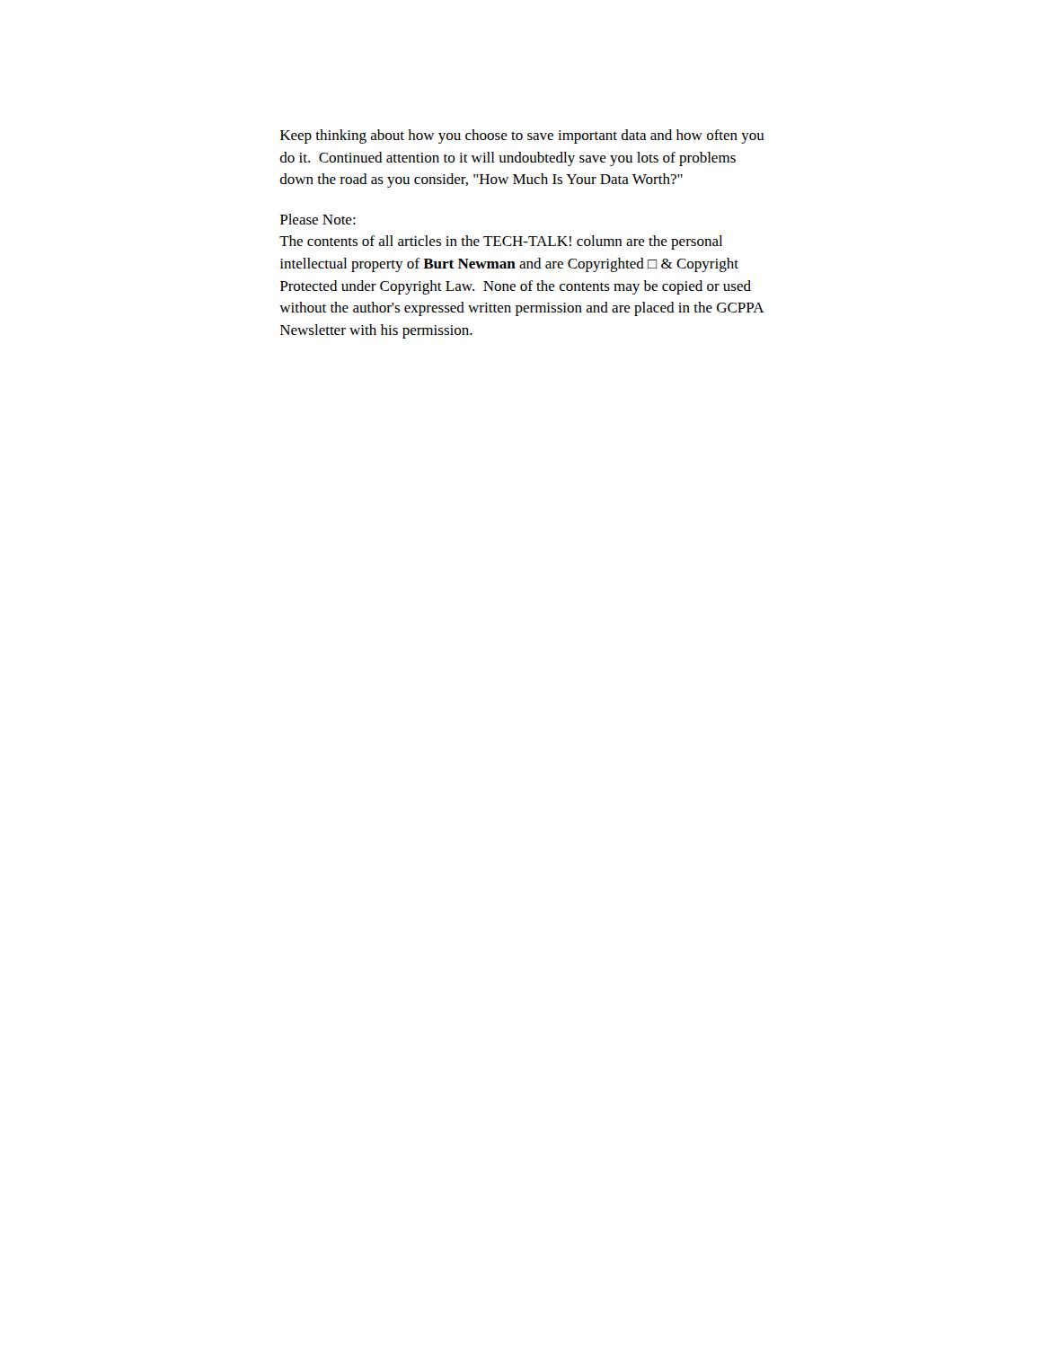Keep thinking about how you choose to save important data and how often you do it. Continued attention to it will undoubtedly save you lots of problems down the road as you consider, "How Much Is Your Data Worth?"
Please Note:
The contents of all articles in the TECH-TALK! column are the personal intellectual property of Burt Newman and are Copyrighted □ & Copyright Protected under Copyright Law. None of the contents may be copied or used without the author's expressed written permission and are placed in the GCPPA Newsletter with his permission.